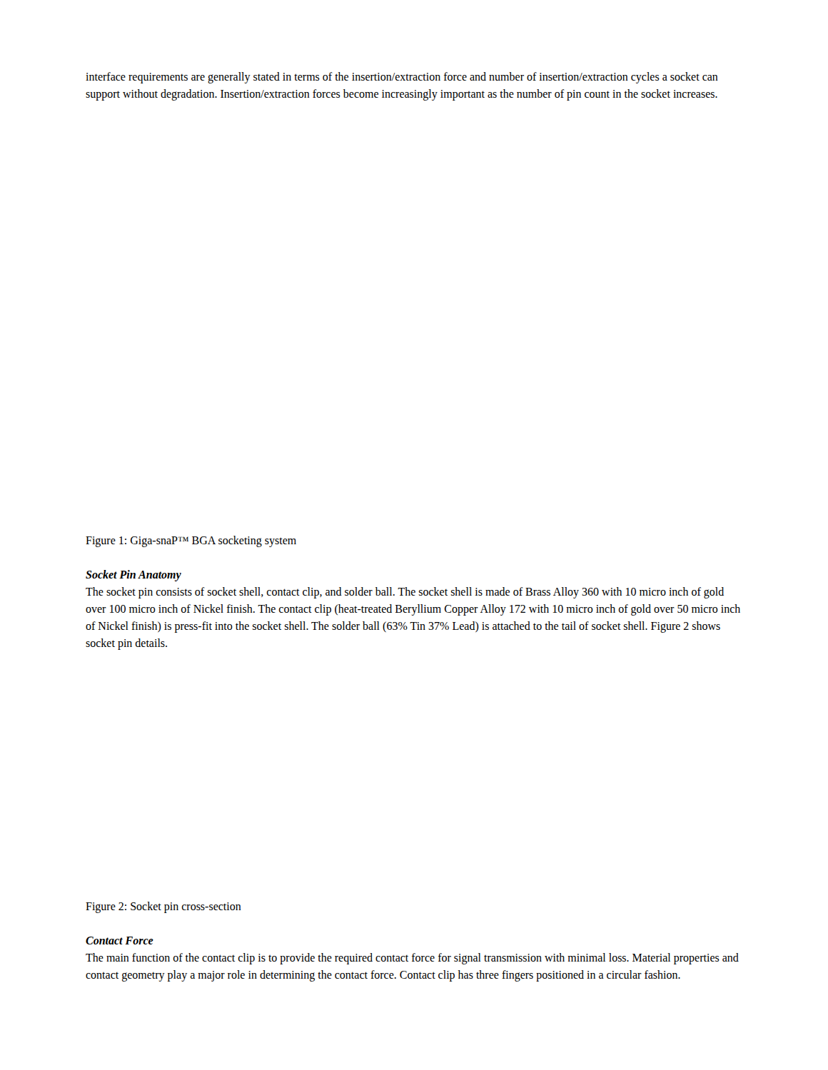interface requirements are generally stated in terms of the insertion/extraction force and number of insertion/extraction cycles a socket can support without degradation. Insertion/extraction forces become increasingly important as the number of pin count in the socket increases.
Figure 1: Giga-snaP™ BGA socketing system
Socket Pin Anatomy
The socket pin consists of socket shell, contact clip, and solder ball. The socket shell is made of Brass Alloy 360 with 10 micro inch of gold over 100 micro inch of Nickel finish. The contact clip (heat-treated Beryllium Copper Alloy 172 with 10 micro inch of gold over 50 micro inch of Nickel finish) is press-fit into the socket shell. The solder ball (63% Tin 37% Lead) is attached to the tail of socket shell. Figure 2 shows socket pin details.
Figure 2: Socket pin cross-section
Contact Force
The main function of the contact clip is to provide the required contact force for signal transmission with minimal loss. Material properties and contact geometry play a major role in determining the contact force. Contact clip has three fingers positioned in a circular fashion.